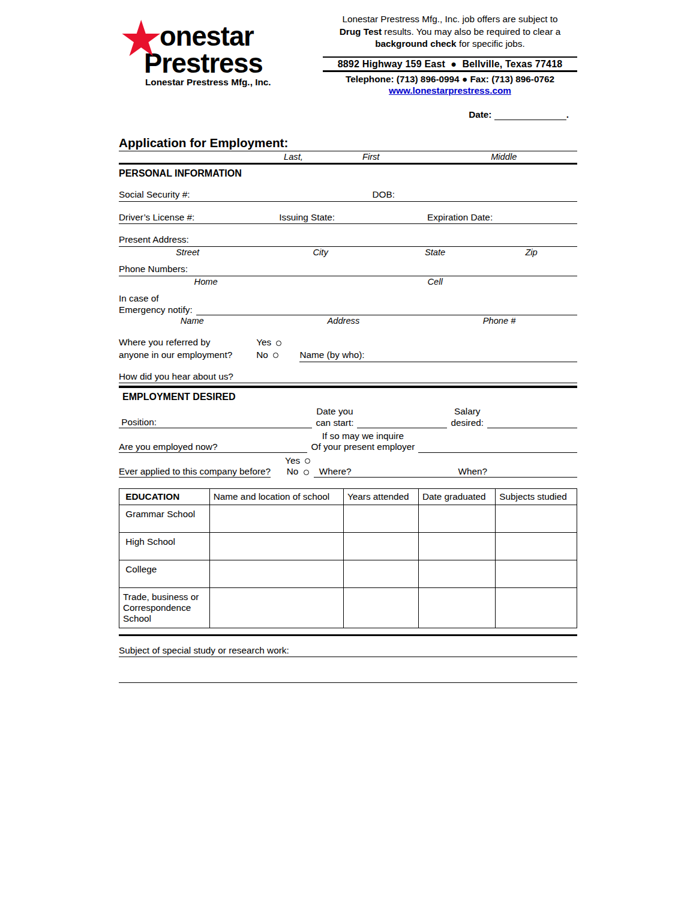★ onestar
Prestress
Lonestar Prestress Mfg., Inc.
Lonestar Prestress Mfg., Inc. job offers are subject to
Drug Test results. You may also be required to clear a
background check for specific jobs.
8892 Highway 159 East ● Bellville, Texas 77418
Telephone: (713) 896-0994 ● Fax: (713) 896-0762
www.lonestarprestress.com
Date: .
Application for Employment:
Last, First Middle
PERSONAL INFORMATION
Social Security #: DOB:
Driver’s License #: Issuing State: Expiration Date:
Present Address:
Street City State Zip
Phone Numbers:
Home Cell
In case of
Emergency notify:
Name Address Phone #
Where you referred by
anyone in our employment?
Yes
No
Name (by who):
How did you hear about us?
EMPLOYMENT DESIRED
Position: Date you
can start: Salary
desired:
Are you employed now? If so may we inquire
Of your present employer
Ever applied to this company before? Yes
No Where? When?
| EDUCATION | Name and location of school | Years attended | Date graduated | Subjects studied |
| --- | --- | --- | --- | --- |
| Grammar School | | | | |
| High School | | | | |
| College | | | | |
| Trade, business or Correspondence School | | | | |
Subject of special study or research work: